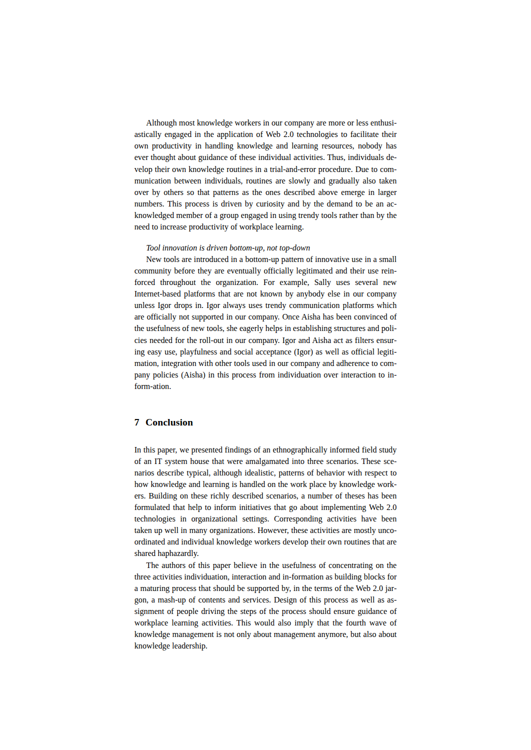Although most knowledge workers in our company are more or less enthusiastically engaged in the application of Web 2.0 technologies to facilitate their own productivity in handling knowledge and learning resources, nobody has ever thought about guidance of these individual activities. Thus, individuals develop their own knowledge routines in a trial-and-error procedure. Due to communication between individuals, routines are slowly and gradually also taken over by others so that patterns as the ones described above emerge in larger numbers. This process is driven by curiosity and by the demand to be an acknowledged member of a group engaged in using trendy tools rather than by the need to increase productivity of workplace learning.
Tool innovation is driven bottom-up, not top-down
New tools are introduced in a bottom-up pattern of innovative use in a small community before they are eventually officially legitimated and their use reinforced throughout the organization. For example, Sally uses several new Internet-based platforms that are not known by anybody else in our company unless Igor drops in. Igor always uses trendy communication platforms which are officially not supported in our company. Once Aisha has been convinced of the usefulness of new tools, she eagerly helps in establishing structures and policies needed for the roll-out in our company. Igor and Aisha act as filters ensuring easy use, playfulness and social acceptance (Igor) as well as official legitimation, integration with other tools used in our company and adherence to company policies (Aisha) in this process from individuation over interaction to in-form-ation.
7 Conclusion
In this paper, we presented findings of an ethnographically informed field study of an IT system house that were amalgamated into three scenarios. These scenarios describe typical, although idealistic, patterns of behavior with respect to how knowledge and learning is handled on the work place by knowledge workers. Building on these richly described scenarios, a number of theses has been formulated that help to inform initiatives that go about implementing Web 2.0 technologies in organizational settings. Corresponding activities have been taken up well in many organizations. However, these activities are mostly uncoordinated and individual knowledge workers develop their own routines that are shared haphazardly.
The authors of this paper believe in the usefulness of concentrating on the three activities individuation, interaction and in-formation as building blocks for a maturing process that should be supported by, in the terms of the Web 2.0 jargon, a mash-up of contents and services. Design of this process as well as assignment of people driving the steps of the process should ensure guidance of workplace learning activities. This would also imply that the fourth wave of knowledge management is not only about management anymore, but also about knowledge leadership.